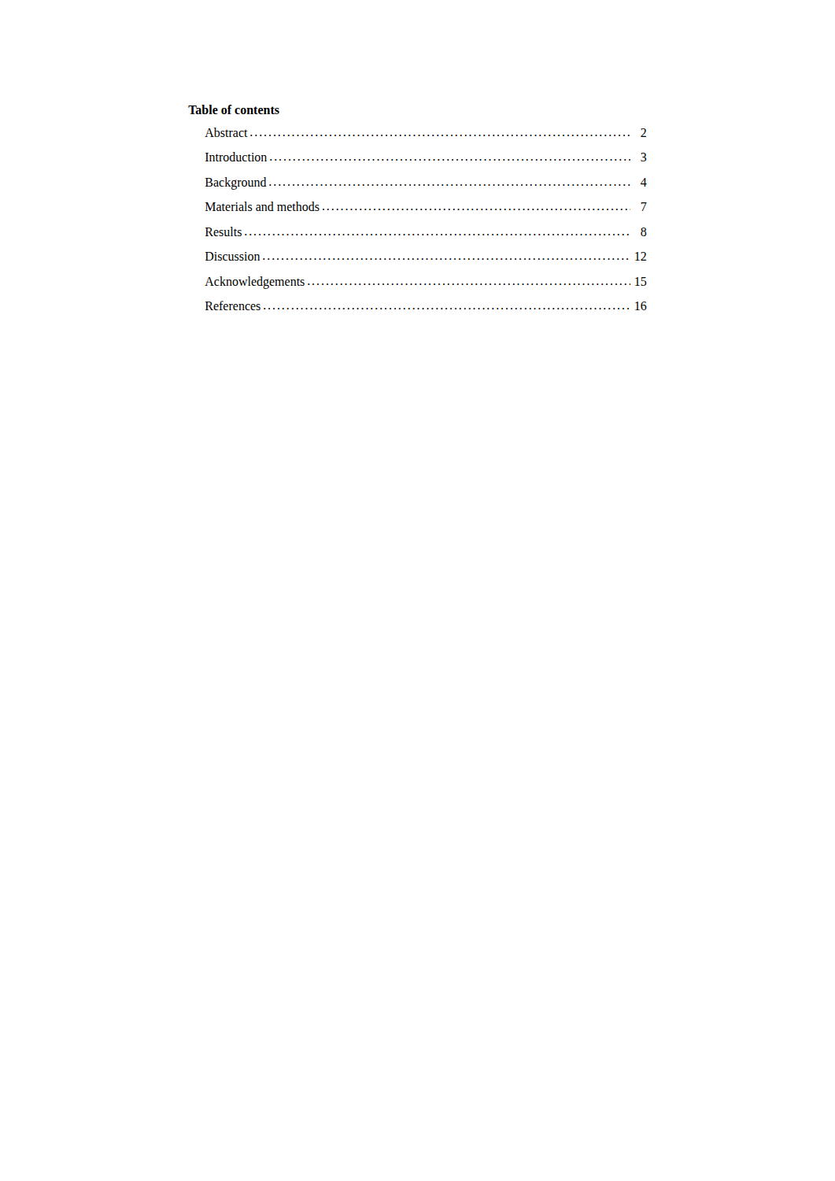Table of contents
Abstract ........................................................................................................................... 2
Introduction ....................................................................................................................... 3
Background ....................................................................................................................... 4
Materials and methods ....................................................................................................... 7
Results ............................................................................................................................... 8
Discussion ......................................................................................................................... 12
Acknowledgements ......................................................................................................... 15
References ......................................................................................................................... 16